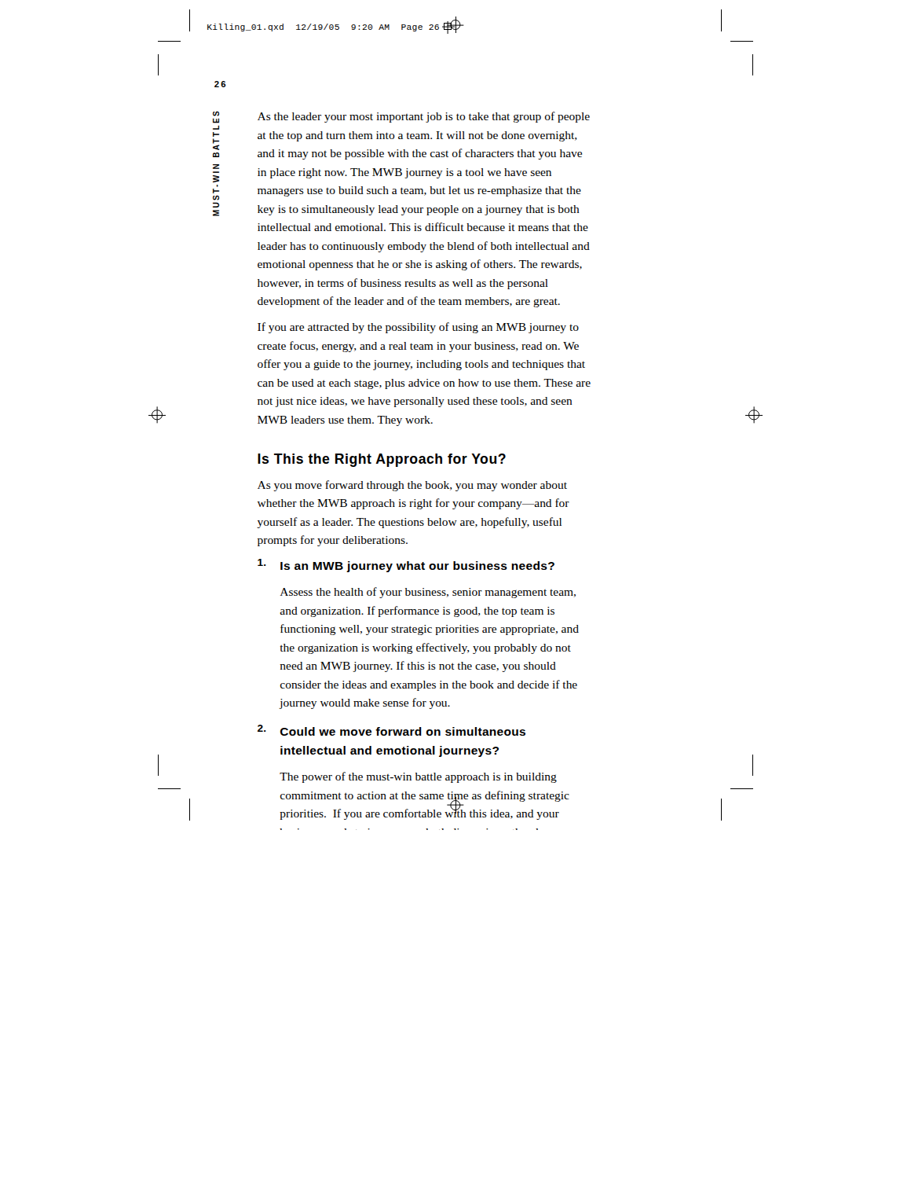Killing_01.qxd 12/19/05 9:20 AM Page 26
26
MUST-WIN BATTLES
As the leader your most important job is to take that group of people at the top and turn them into a team. It will not be done overnight, and it may not be possible with the cast of characters that you have in place right now. The MWB journey is a tool we have seen managers use to build such a team, but let us re-emphasize that the key is to simultaneously lead your people on a journey that is both intellectual and emotional. This is difficult because it means that the leader has to continuously embody the blend of both intellectual and emotional openness that he or she is asking of others. The rewards, however, in terms of business results as well as the personal development of the leader and of the team members, are great.
If you are attracted by the possibility of using an MWB journey to create focus, energy, and a real team in your business, read on. We offer you a guide to the journey, including tools and techniques that can be used at each stage, plus advice on how to use them. These are not just nice ideas, we have personally used these tools, and seen MWB leaders use them. They work.
Is This the Right Approach for You?
As you move forward through the book, you may wonder about whether the MWB approach is right for your company—and for yourself as a leader. The questions below are, hopefully, useful prompts for your deliberations.
Is an MWB journey what our business needs?
Assess the health of your business, senior management team, and organization. If performance is good, the top team is functioning well, your strategic priorities are appropriate, and the organization is working effectively, you probably do not need an MWB journey. If this is not the case, you should consider the ideas and examples in the book and decide if the journey would make sense for you.
Could we move forward on simultaneous intellectual and emotional journeys?
The power of the must-win battle approach is in building commitment to action at the same time as defining strategic priorities. If you are comfortable with this idea, and your business needs to improve on both dimensions, then keep reading. If, on the